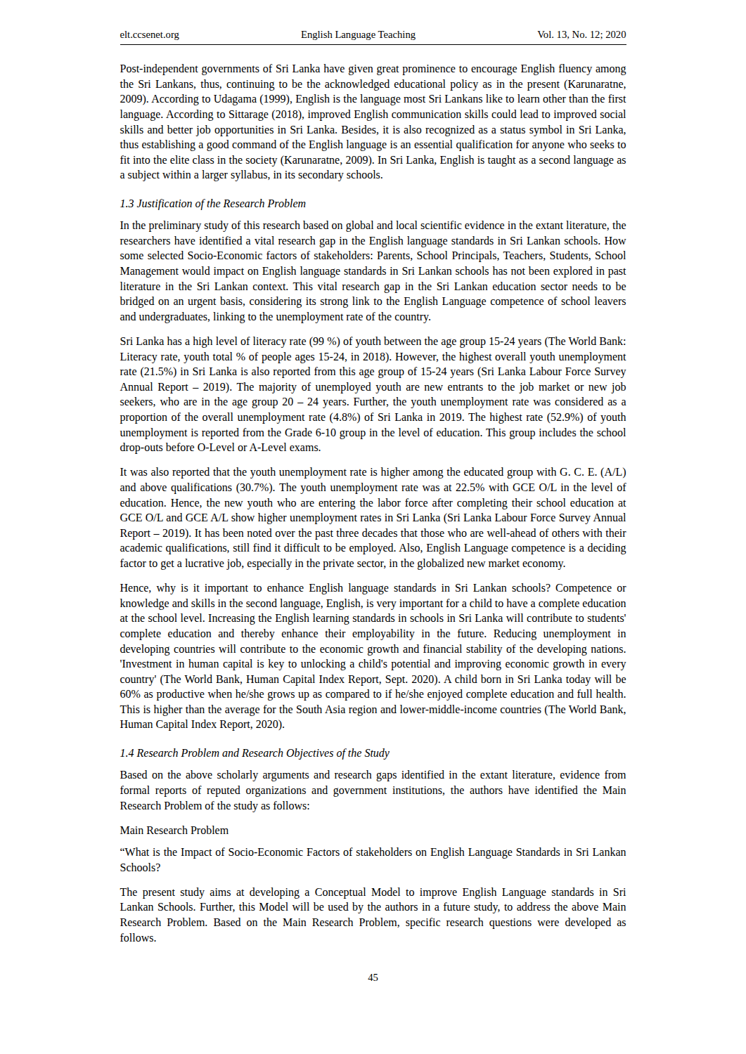elt.ccsenet.org English Language Teaching Vol. 13, No. 12; 2020
Post-independent governments of Sri Lanka have given great prominence to encourage English fluency among the Sri Lankans, thus, continuing to be the acknowledged educational policy as in the present (Karunaratne, 2009). According to Udagama (1999), English is the language most Sri Lankans like to learn other than the first language. According to Sittarage (2018), improved English communication skills could lead to improved social skills and better job opportunities in Sri Lanka. Besides, it is also recognized as a status symbol in Sri Lanka, thus establishing a good command of the English language is an essential qualification for anyone who seeks to fit into the elite class in the society (Karunaratne, 2009). In Sri Lanka, English is taught as a second language as a subject within a larger syllabus, in its secondary schools.
1.3 Justification of the Research Problem
In the preliminary study of this research based on global and local scientific evidence in the extant literature, the researchers have identified a vital research gap in the English language standards in Sri Lankan schools. How some selected Socio-Economic factors of stakeholders: Parents, School Principals, Teachers, Students, School Management would impact on English language standards in Sri Lankan schools has not been explored in past literature in the Sri Lankan context. This vital research gap in the Sri Lankan education sector needs to be bridged on an urgent basis, considering its strong link to the English Language competence of school leavers and undergraduates, linking to the unemployment rate of the country.
Sri Lanka has a high level of literacy rate (99 %) of youth between the age group 15-24 years (The World Bank: Literacy rate, youth total % of people ages 15-24, in 2018). However, the highest overall youth unemployment rate (21.5%) in Sri Lanka is also reported from this age group of 15-24 years (Sri Lanka Labour Force Survey Annual Report – 2019). The majority of unemployed youth are new entrants to the job market or new job seekers, who are in the age group 20 – 24 years. Further, the youth unemployment rate was considered as a proportion of the overall unemployment rate (4.8%) of Sri Lanka in 2019. The highest rate (52.9%) of youth unemployment is reported from the Grade 6-10 group in the level of education. This group includes the school drop-outs before O-Level or A-Level exams.
It was also reported that the youth unemployment rate is higher among the educated group with G. C. E. (A/L) and above qualifications (30.7%). The youth unemployment rate was at 22.5% with GCE O/L in the level of education. Hence, the new youth who are entering the labor force after completing their school education at GCE O/L and GCE A/L show higher unemployment rates in Sri Lanka (Sri Lanka Labour Force Survey Annual Report – 2019). It has been noted over the past three decades that those who are well-ahead of others with their academic qualifications, still find it difficult to be employed. Also, English Language competence is a deciding factor to get a lucrative job, especially in the private sector, in the globalized new market economy.
Hence, why is it important to enhance English language standards in Sri Lankan schools? Competence or knowledge and skills in the second language, English, is very important for a child to have a complete education at the school level. Increasing the English learning standards in schools in Sri Lanka will contribute to students' complete education and thereby enhance their employability in the future. Reducing unemployment in developing countries will contribute to the economic growth and financial stability of the developing nations. 'Investment in human capital is key to unlocking a child's potential and improving economic growth in every country' (The World Bank, Human Capital Index Report, Sept. 2020). A child born in Sri Lanka today will be 60% as productive when he/she grows up as compared to if he/she enjoyed complete education and full health. This is higher than the average for the South Asia region and lower-middle-income countries (The World Bank, Human Capital Index Report, 2020).
1.4 Research Problem and Research Objectives of the Study
Based on the above scholarly arguments and research gaps identified in the extant literature, evidence from formal reports of reputed organizations and government institutions, the authors have identified the Main Research Problem of the study as follows:
Main Research Problem
“What is the Impact of Socio-Economic Factors of stakeholders on English Language Standards in Sri Lankan Schools?
The present study aims at developing a Conceptual Model to improve English Language standards in Sri Lankan Schools. Further, this Model will be used by the authors in a future study, to address the above Main Research Problem. Based on the Main Research Problem, specific research questions were developed as follows.
45